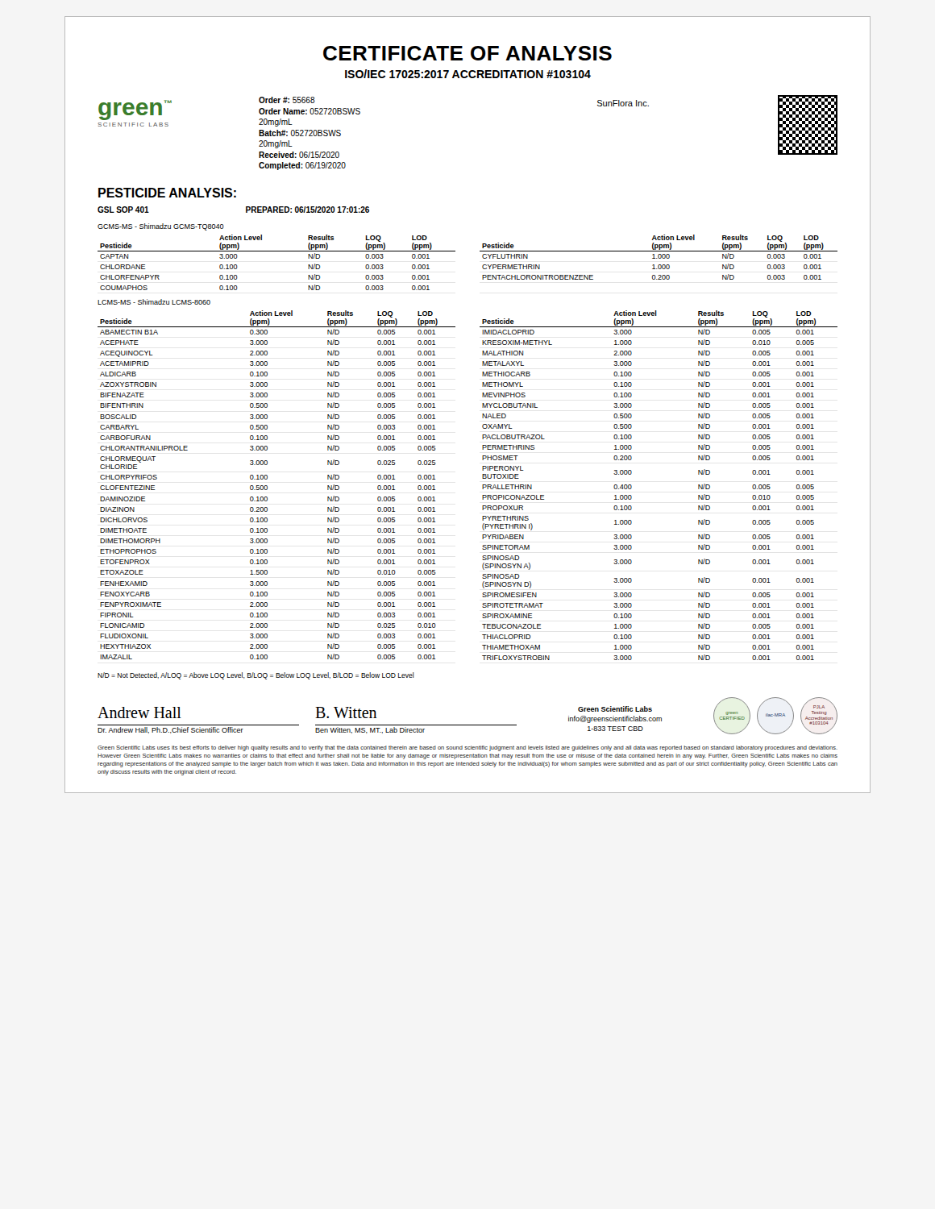CERTIFICATE OF ANALYSIS
ISO/IEC 17025:2017 ACCREDITATION #103104
green™
SCIENTIFIC LABS
Order #: 55668
Order Name: 052720BSWS
20mg/mL
Batch#: 052720BSWS
20mg/mL
Received: 06/15/2020
Completed: 06/19/2020
SunFlora Inc.
PESTICIDE ANALYSIS:
GSL SOP 401 PREPARED: 06/15/2020 17:01:26
GCMS-MS - Shimadzu GCMS-TQ8040
| Pesticide | Action Level (ppm) | Results (ppm) | LOQ (ppm) | LOD (ppm) |
| --- | --- | --- | --- | --- |
| CAPTAN | 3.000 | N/D | 0.003 | 0.001 |
| CHLORDANE | 0.100 | N/D | 0.003 | 0.001 |
| CHLORFENAPYR | 0.100 | N/D | 0.003 | 0.001 |
| COUMAPHOS | 0.100 | N/D | 0.003 | 0.001 |
| Pesticide | Action Level (ppm) | Results (ppm) | LOQ (ppm) | LOD (ppm) |
| --- | --- | --- | --- | --- |
| CYFLUTHRIN | 1.000 | N/D | 0.003 | 0.001 |
| CYPERMETHRIN | 1.000 | N/D | 0.003 | 0.001 |
| PENTACHLORONITROBENZENE | 0.200 | N/D | 0.003 | 0.001 |
LCMS-MS - Shimadzu LCMS-8060
| Pesticide | Action Level (ppm) | Results (ppm) | LOQ (ppm) | LOD (ppm) |
| --- | --- | --- | --- | --- |
| ABAMECTIN B1A | 0.300 | N/D | 0.005 | 0.001 |
| ACEPHATE | 3.000 | N/D | 0.001 | 0.001 |
| ACEQUINOCYL | 2.000 | N/D | 0.001 | 0.001 |
| ACETAMIPRID | 3.000 | N/D | 0.005 | 0.001 |
| ALDICARB | 0.100 | N/D | 0.005 | 0.001 |
| AZOXYSTROBIN | 3.000 | N/D | 0.001 | 0.001 |
| BIFENAZATE | 3.000 | N/D | 0.005 | 0.001 |
| BIFENTHRIN | 0.500 | N/D | 0.005 | 0.001 |
| BOSCALID | 3.000 | N/D | 0.005 | 0.001 |
| CARBARYL | 0.500 | N/D | 0.003 | 0.001 |
| CARBOFURAN | 0.100 | N/D | 0.001 | 0.001 |
| CHLORANTRANILIPROLE | 3.000 | N/D | 0.005 | 0.005 |
| CHLORMEQUAT CHLORIDE | 3.000 | N/D | 0.025 | 0.025 |
| CHLORPYRIFOS | 0.100 | N/D | 0.001 | 0.001 |
| CLOFENTEZINE | 0.500 | N/D | 0.001 | 0.001 |
| DAMINOZIDE | 0.100 | N/D | 0.005 | 0.001 |
| DIAZINON | 0.200 | N/D | 0.001 | 0.001 |
| DICHLORVOS | 0.100 | N/D | 0.005 | 0.001 |
| DIMETHOATE | 0.100 | N/D | 0.001 | 0.001 |
| DIMETHOMORPH | 3.000 | N/D | 0.005 | 0.001 |
| ETHOPROPHOS | 0.100 | N/D | 0.001 | 0.001 |
| ETOFENPROX | 0.100 | N/D | 0.001 | 0.001 |
| ETOXAZOLE | 1.500 | N/D | 0.010 | 0.005 |
| FENHEXAMID | 3.000 | N/D | 0.005 | 0.001 |
| FENOXYCARB | 0.100 | N/D | 0.005 | 0.001 |
| FENPYROXIMATE | 2.000 | N/D | 0.001 | 0.001 |
| FIPRONIL | 0.100 | N/D | 0.003 | 0.001 |
| FLONICAMID | 2.000 | N/D | 0.025 | 0.010 |
| FLUDIOXONIL | 3.000 | N/D | 0.003 | 0.001 |
| HEXYTHIAZOX | 2.000 | N/D | 0.005 | 0.001 |
| IMAZALIL | 0.100 | N/D | 0.005 | 0.001 |
| Pesticide | Action Level (ppm) | Results (ppm) | LOQ (ppm) | LOD (ppm) |
| --- | --- | --- | --- | --- |
| IMIDACLOPRID | 3.000 | N/D | 0.005 | 0.001 |
| KRESOXIM-METHYL | 1.000 | N/D | 0.010 | 0.005 |
| MALATHION | 2.000 | N/D | 0.005 | 0.001 |
| METALAXYL | 3.000 | N/D | 0.001 | 0.001 |
| METHIOCARB | 0.100 | N/D | 0.005 | 0.001 |
| METHOMYL | 0.100 | N/D | 0.001 | 0.001 |
| MEVINPHOS | 0.100 | N/D | 0.001 | 0.001 |
| MYCLOBUTANIL | 3.000 | N/D | 0.005 | 0.001 |
| NALED | 0.500 | N/D | 0.005 | 0.001 |
| OXAMYL | 0.500 | N/D | 0.001 | 0.001 |
| PACLOBUTRAZOL | 0.100 | N/D | 0.005 | 0.001 |
| PERMETHRINS | 1.000 | N/D | 0.005 | 0.001 |
| PHOSMET | 0.200 | N/D | 0.005 | 0.001 |
| PIPERONYL BUTOXIDE | 3.000 | N/D | 0.001 | 0.001 |
| PRALLETHRIN | 0.400 | N/D | 0.005 | 0.005 |
| PROPICONAZOLE | 1.000 | N/D | 0.010 | 0.005 |
| PROPOXUR | 0.100 | N/D | 0.001 | 0.001 |
| PYRETHRINS (PYRETHRIN I) | 1.000 | N/D | 0.005 | 0.005 |
| PYRIDABEN | 3.000 | N/D | 0.005 | 0.001 |
| SPINETORAM | 3.000 | N/D | 0.001 | 0.001 |
| SPINOSAD (SPINOSYN A) | 3.000 | N/D | 0.001 | 0.001 |
| SPINOSAD (SPINOSYN D) | 3.000 | N/D | 0.001 | 0.001 |
| SPIROMESIFEN | 3.000 | N/D | 0.005 | 0.001 |
| SPIROTETRAMAT | 3.000 | N/D | 0.001 | 0.001 |
| SPIROXAMINE | 0.100 | N/D | 0.001 | 0.001 |
| TEBUCONAZOLE | 1.000 | N/D | 0.005 | 0.001 |
| THIACLOPRID | 0.100 | N/D | 0.001 | 0.001 |
| THIAMETHOXAM | 1.000 | N/D | 0.001 | 0.001 |
| TRIFLOXYSTROBIN | 3.000 | N/D | 0.001 | 0.001 |
N/D = Not Detected, A/LOQ = Above LOQ Level, B/LOQ = Below LOQ Level, B/LOD = Below LOD Level
Andrew Hall
Dr. Andrew Hall, Ph.D.,Chief Scientific Officer
B. Witten
Ben Witten, MS, MT., Lab Director
Green Scientific Labs
info@greenscientificlabs.com
1-833 TEST CBD
green
CERTIFIED
ilac-MRA
PJLA
Testing
Accreditation
#103104
Green Scientific Labs uses its best efforts to deliver high quality results and to verify that the data contained therein are based on sound scientific judgment and levels listed are guidelines only and all data was reported based on standard laboratory procedures and deviations. However Green Scientific Labs makes no warranties or claims to that effect and further shall not be liable for any damage or misrepresentation that may result from the use or misuse of the data contained herein in any way. Further, Green Scientific Labs makes no claims regarding representations of the analyzed sample to the larger batch from which it was taken. Data and information in this report are intended solely for the individual(s) for whom samples were submitted and as part of our strict confidentiality policy, Green Scientific Labs can only discuss results with the original client of record.